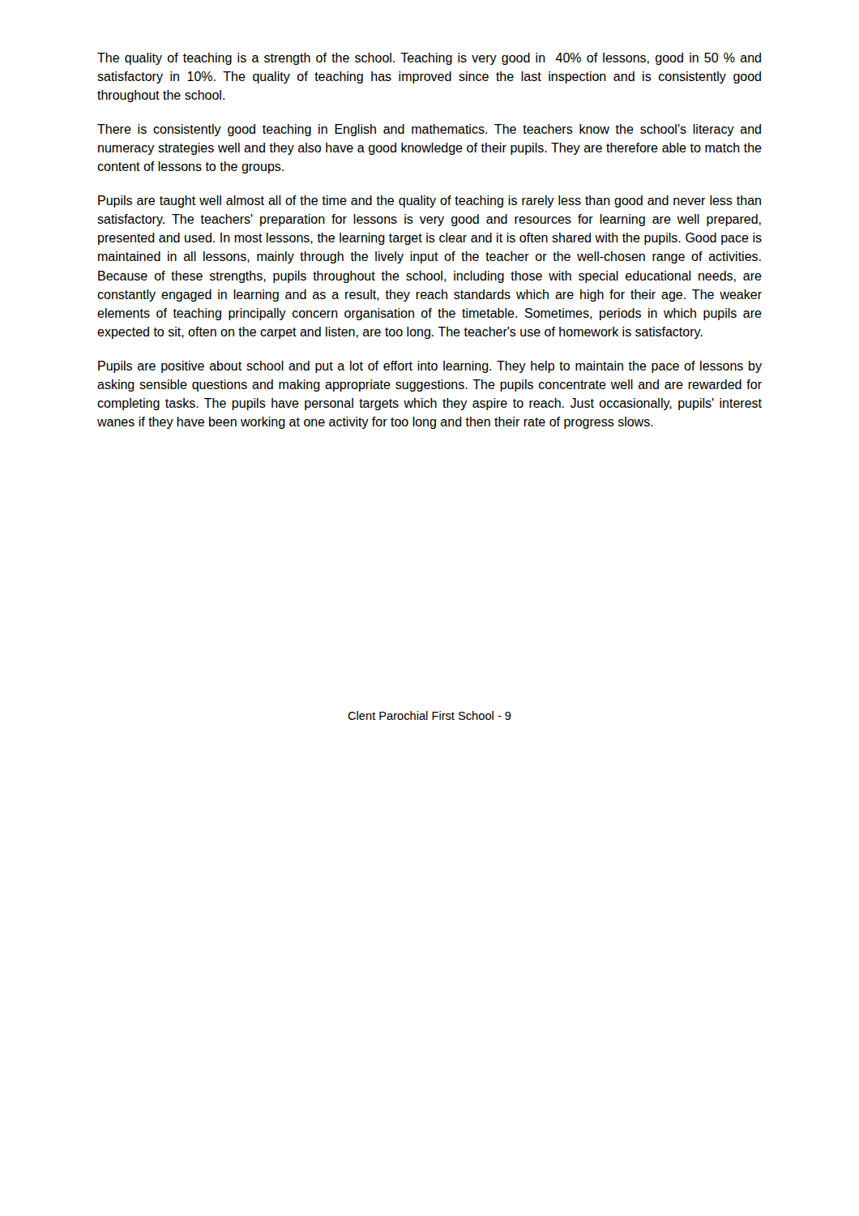The quality of teaching is a strength of the school. Teaching is very good in 40% of lessons, good in 50 % and satisfactory in 10%. The quality of teaching has improved since the last inspection and is consistently good throughout the school.
There is consistently good teaching in English and mathematics. The teachers know the school's literacy and numeracy strategies well and they also have a good knowledge of their pupils. They are therefore able to match the content of lessons to the groups.
Pupils are taught well almost all of the time and the quality of teaching is rarely less than good and never less than satisfactory. The teachers' preparation for lessons is very good and resources for learning are well prepared, presented and used. In most lessons, the learning target is clear and it is often shared with the pupils. Good pace is maintained in all lessons, mainly through the lively input of the teacher or the well-chosen range of activities. Because of these strengths, pupils throughout the school, including those with special educational needs, are constantly engaged in learning and as a result, they reach standards which are high for their age. The weaker elements of teaching principally concern organisation of the timetable. Sometimes, periods in which pupils are expected to sit, often on the carpet and listen, are too long. The teacher's use of homework is satisfactory.
Pupils are positive about school and put a lot of effort into learning. They help to maintain the pace of lessons by asking sensible questions and making appropriate suggestions. The pupils concentrate well and are rewarded for completing tasks. The pupils have personal targets which they aspire to reach. Just occasionally, pupils' interest wanes if they have been working at one activity for too long and then their rate of progress slows.
Clent Parochial First School - 9